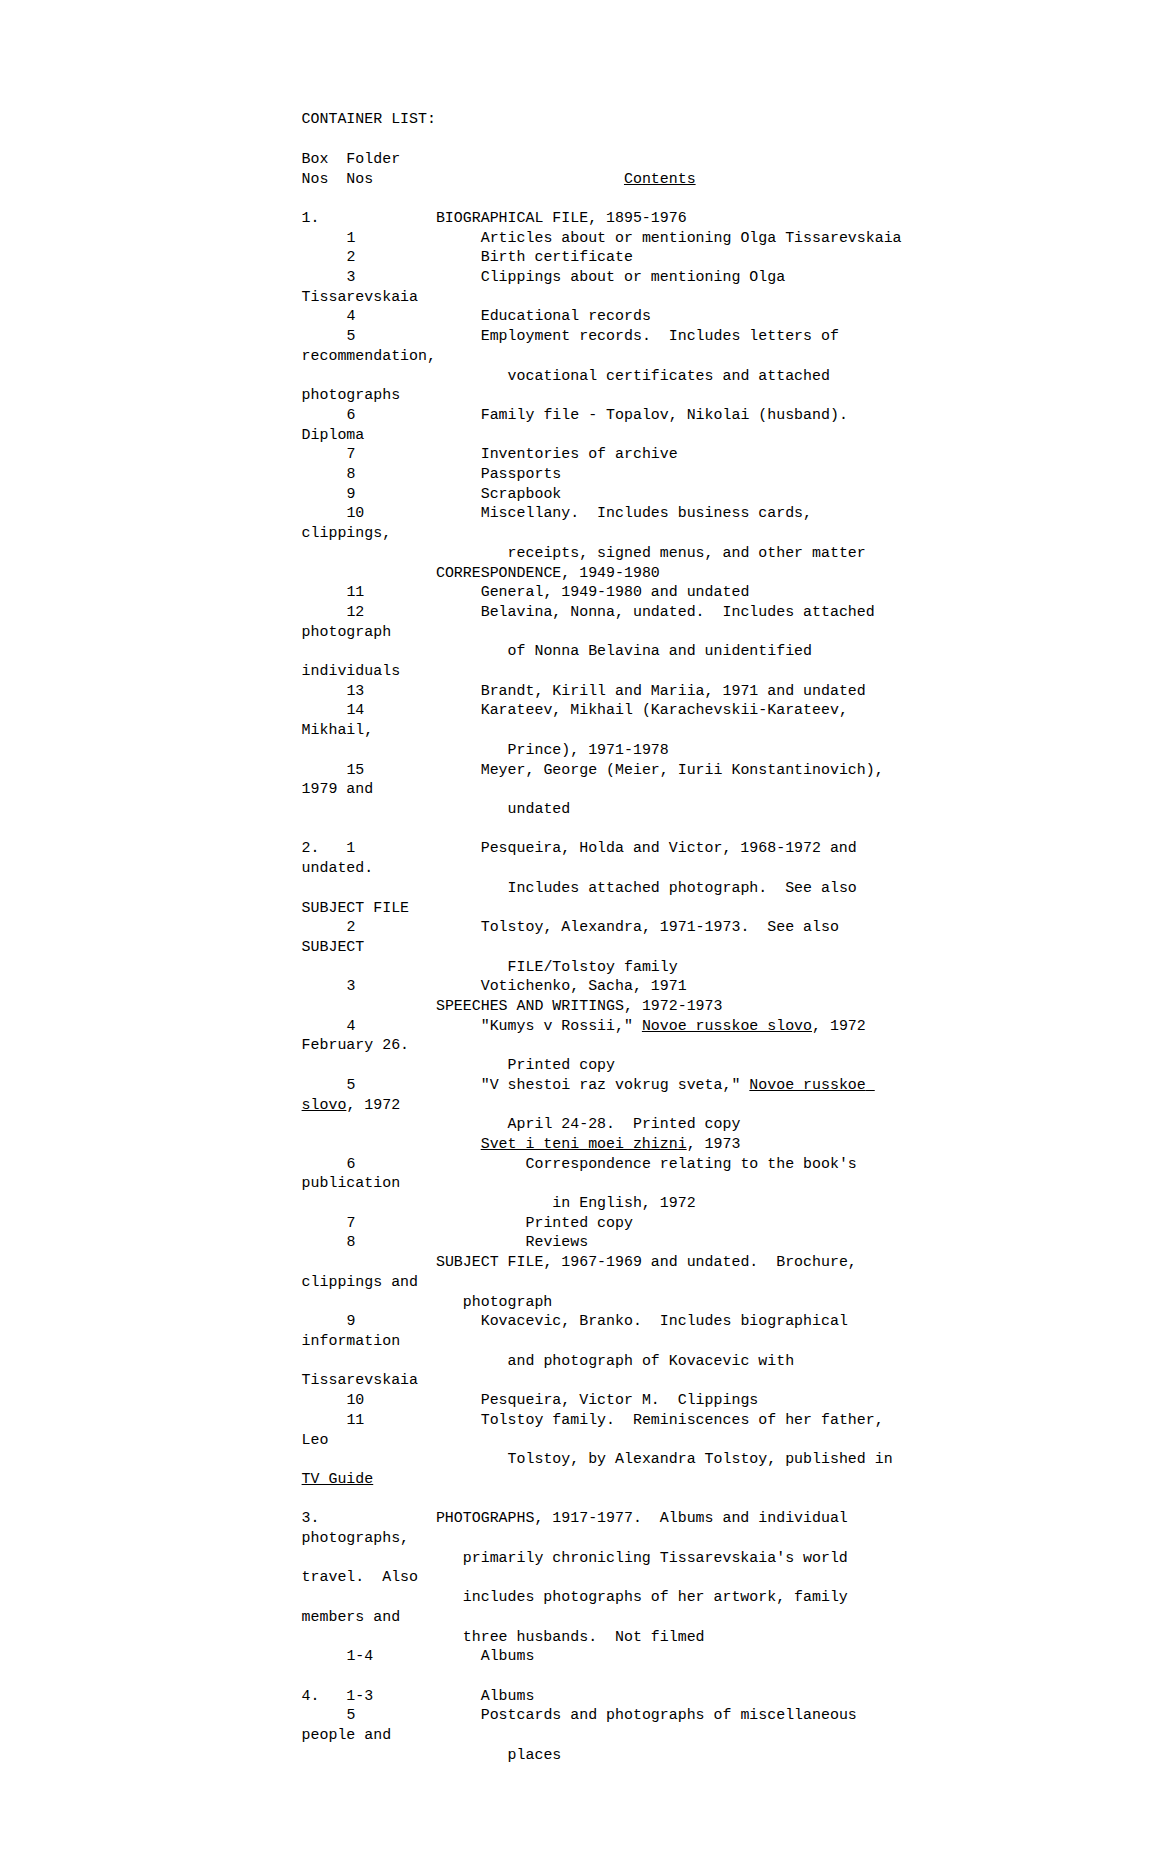CONTAINER LIST:

Box  Folder
Nos  Nos                            Contents

1.             BIOGRAPHICAL FILE, 1895-1976
     1              Articles about or mentioning Olga Tissarevskaia
     2              Birth certificate
     3              Clippings about or mentioning Olga Tissarevskaia
     4              Educational records
     5              Employment records.  Includes letters of recommendation,
                       vocational certificates and attached photographs
     6              Family file - Topalov, Nikolai (husband).  Diploma
     7              Inventories of archive
     8              Passports
     9              Scrapbook
     10             Miscellany.  Includes business cards, clippings,
                       receipts, signed menus, and other matter
               CORRESPONDENCE, 1949-1980
     11             General, 1949-1980 and undated
     12             Belavina, Nonna, undated.  Includes attached photograph
                       of Nonna Belavina and unidentified individuals
     13             Brandt, Kirill and Mariia, 1971 and undated
     14             Karateev, Mikhail (Karachevskii-Karateev, Mikhail,
                       Prince), 1971-1978
     15             Meyer, George (Meier, Iurii Konstantinovich), 1979 and
                       undated

2.   1              Pesqueira, Holda and Victor, 1968-1972 and undated.
                       Includes attached photograph.  See also SUBJECT FILE
     2              Tolstoy, Alexandra, 1971-1973.  See also SUBJECT
                       FILE/Tolstoy family
     3              Votichenko, Sacha, 1971
               SPEECHES AND WRITINGS, 1972-1973
     4              "Kumys v Rossii," Novoe russkoe slovo, 1972 February 26.
                       Printed copy
     5              "V shestoi raz vokrug sveta," Novoe russkoe slovo, 1972
                       April 24-28.  Printed copy
                    Svet i teni moei zhizni, 1973
     6                   Correspondence relating to the book's publication
                            in English, 1972
     7                   Printed copy
     8                   Reviews
               SUBJECT FILE, 1967-1969 and undated.  Brochure, clippings and
                  photograph
     9              Kovacevic, Branko.  Includes biographical information
                       and photograph of Kovacevic with Tissarevskaia
     10             Pesqueira, Victor M.  Clippings
     11             Tolstoy family.  Reminiscences of her father, Leo
                       Tolstoy, by Alexandra Tolstoy, published in TV Guide

3.             PHOTOGRAPHS, 1917-1977.  Albums and individual photographs,
                  primarily chronicling Tissarevskaia's world travel.  Also
                  includes photographs of her artwork, family members and
                  three husbands.  Not filmed
     1-4            Albums

4.   1-3            Albums
     5              Postcards and photographs of miscellaneous people and
                       places